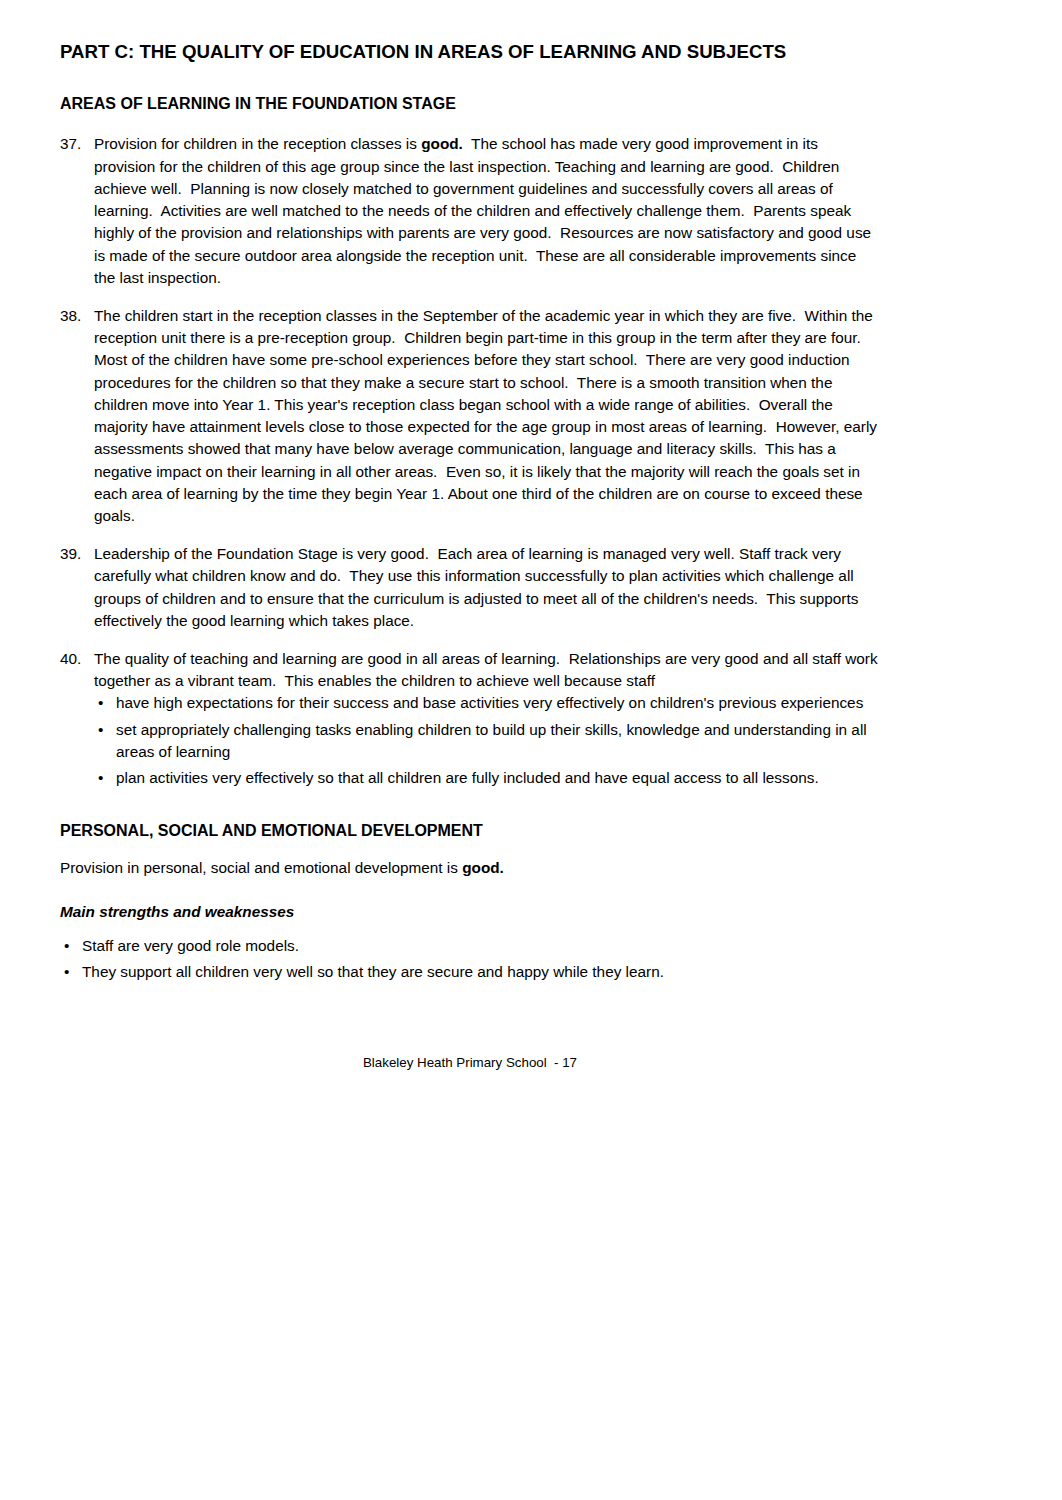PART C: THE QUALITY OF EDUCATION IN AREAS OF LEARNING AND SUBJECTS
AREAS OF LEARNING IN THE FOUNDATION STAGE
Provision for children in the reception classes is good. The school has made very good improvement in its provision for the children of this age group since the last inspection. Teaching and learning are good. Children achieve well. Planning is now closely matched to government guidelines and successfully covers all areas of learning. Activities are well matched to the needs of the children and effectively challenge them. Parents speak highly of the provision and relationships with parents are very good. Resources are now satisfactory and good use is made of the secure outdoor area alongside the reception unit. These are all considerable improvements since the last inspection.
The children start in the reception classes in the September of the academic year in which they are five. Within the reception unit there is a pre-reception group. Children begin part-time in this group in the term after they are four. Most of the children have some pre-school experiences before they start school. There are very good induction procedures for the children so that they make a secure start to school. There is a smooth transition when the children move into Year 1. This year's reception class began school with a wide range of abilities. Overall the majority have attainment levels close to those expected for the age group in most areas of learning. However, early assessments showed that many have below average communication, language and literacy skills. This has a negative impact on their learning in all other areas. Even so, it is likely that the majority will reach the goals set in each area of learning by the time they begin Year 1. About one third of the children are on course to exceed these goals.
Leadership of the Foundation Stage is very good. Each area of learning is managed very well. Staff track very carefully what children know and do. They use this information successfully to plan activities which challenge all groups of children and to ensure that the curriculum is adjusted to meet all of the children's needs. This supports effectively the good learning which takes place.
The quality of teaching and learning are good in all areas of learning. Relationships are very good and all staff work together as a vibrant team. This enables the children to achieve well because staff
have high expectations for their success and base activities very effectively on children's previous experiences
set appropriately challenging tasks enabling children to build up their skills, knowledge and understanding in all areas of learning
plan activities very effectively so that all children are fully included and have equal access to all lessons.
PERSONAL, SOCIAL AND EMOTIONAL DEVELOPMENT
Provision in personal, social and emotional development is good.
Main strengths and weaknesses
Staff are very good role models.
They support all children very well so that they are secure and happy while they learn.
Blakeley Heath Primary School - 17